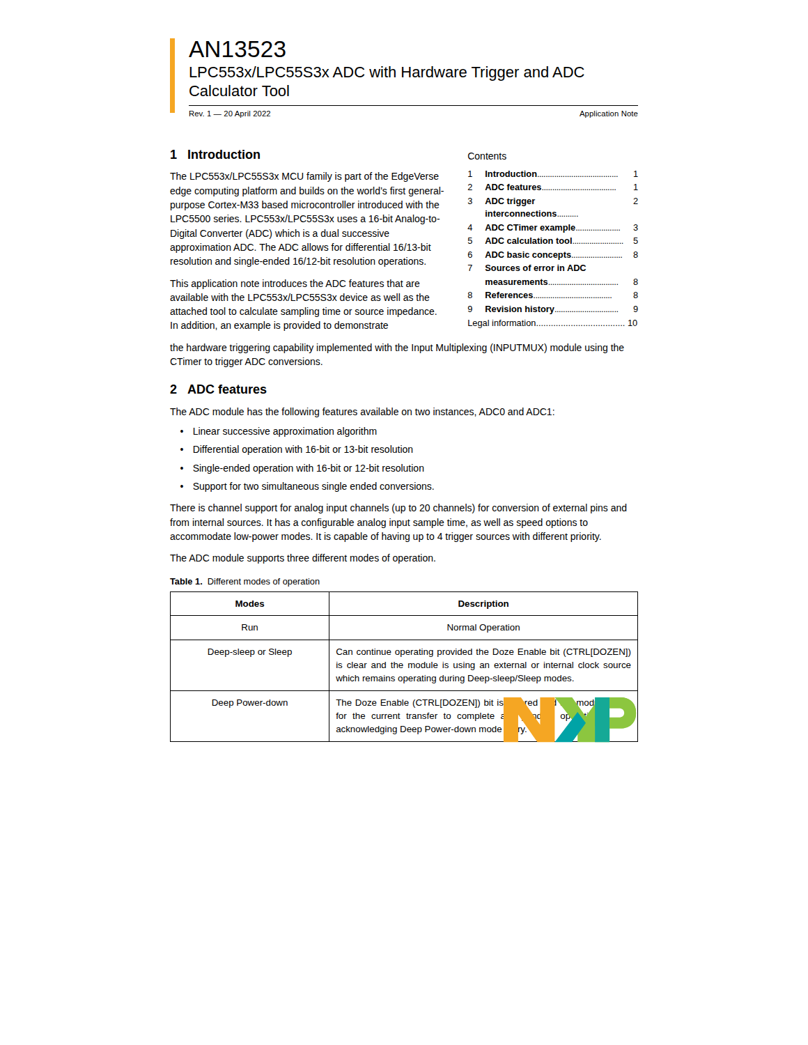AN13523
LPC553x/LPC55S3x ADC with Hardware Trigger and ADC
Calculator Tool
Rev. 1 — 20 April 2022 Application Note
1 Introduction
The LPC553x/LPC55S3x MCU family is part of the EdgeVerse edge computing platform and builds on the world’s first general-purpose Cortex-M33 based microcontroller introduced with the LPC5500 series. LPC553x/LPC55S3x uses a 16-bit Analog-to-Digital Converter (ADC) which is a dual successive approximation ADC. The ADC allows for differential 16/13-bit resolution and single-ended 16/12-bit resolution operations.
This application note introduces the ADC features that are available with the LPC553x/LPC55S3x device as well as the attached tool to calculate sampling time or source impedance. In addition, an example is provided to demonstrate
Contents
| 1 | Introduction ...................................... | 1 |
| 2 | ADC features ................................... | 1 |
| 3 | ADC trigger interconnections .......... | 2 |
| 4 | ADC CTimer example ..................... | 3 |
| 5 | ADC calculation tool ........................ | 5 |
| 6 | ADC basic concepts ........................ | 8 |
| 7 | Sources of error in ADC | |
| | measurements ................................. | 8 |
| 8 | References ..................................... | 8 |
| 9 | Revision history .............................. | 9 |
Legal information.................................... 10
the hardware triggering capability implemented with the Input Multiplexing (INPUTMUX) module using the CTimer to trigger ADC conversions.
2 ADC features
The ADC module has the following features available on two instances, ADC0 and ADC1:
Linear successive approximation algorithm
Differential operation with 16-bit or 13-bit resolution
Single-ended operation with 16-bit or 12-bit resolution
Support for two simultaneous single ended conversions.
There is channel support for analog input channels (up to 20 channels) for conversion of external pins and from internal sources. It has a configurable analog input sample time, as well as speed options to accommodate low-power modes. It is capable of having up to 4 trigger sources with different priority.
The ADC module supports three different modes of operation.
Table 1. Different modes of operation
| Modes | Description |
| --- | --- |
| Run | Normal Operation |
| Deep-sleep or Sleep | Can continue operating provided the Doze Enable bit (CTRL[DOZEN]) is clear and the module is using an external or internal clock source which remains operating during Deep-sleep/Sleep modes. |
| Deep Power-down | The Doze Enable (CTRL[DOZEN]) bit is ignored and the module waits for the current transfer to complete any pending operation before acknowledging Deep Power-down mode entry. |
NXP